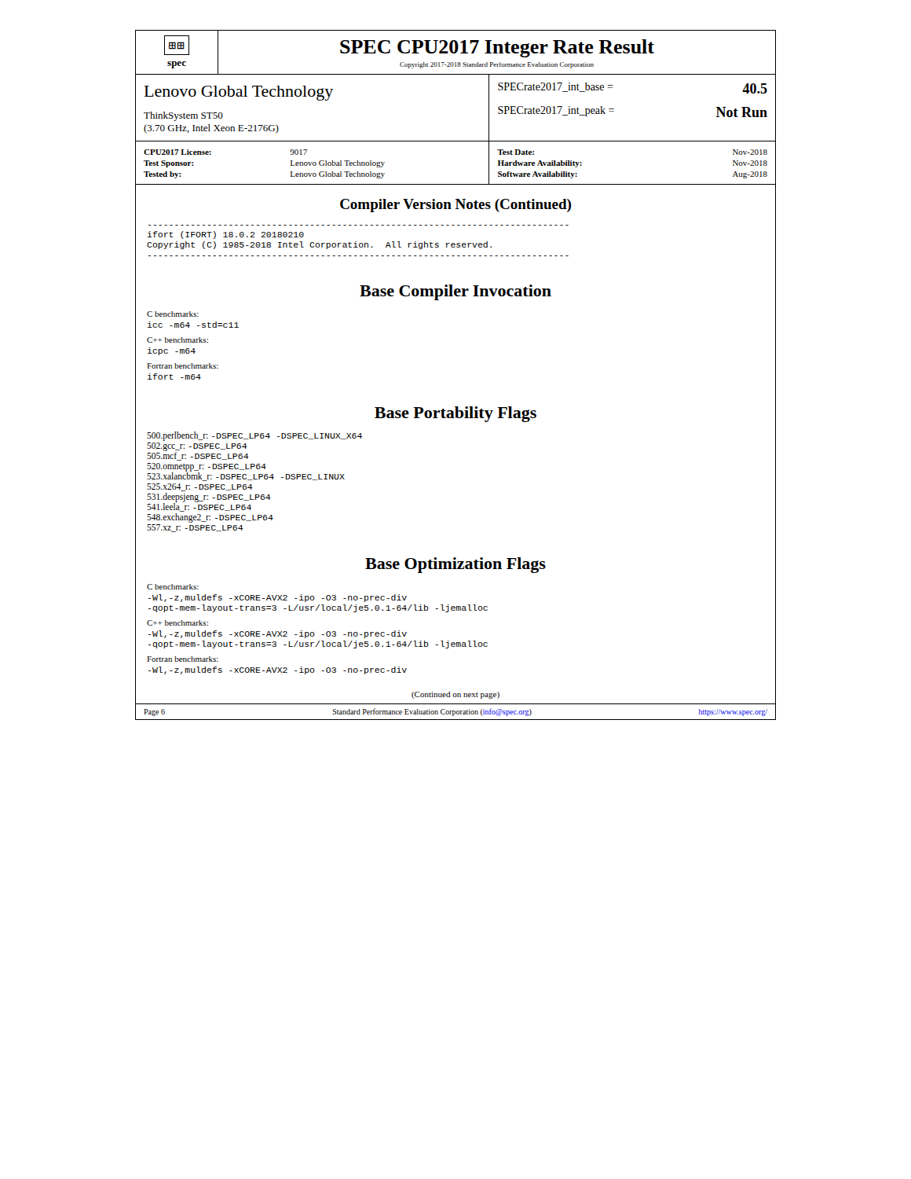⊞⊞
spec
SPEC CPU2017 Integer Rate Result
Copyright 2017-2018 Standard Performance Evaluation Corporation
Lenovo Global Technology
ThinkSystem ST50
(3.70 GHz, Intel Xeon E-2176G)
SPECrate2017_int_base = 40.5
SPECrate2017_int_peak = Not Run
| CPU2017 License: | 9017 |
| Test Sponsor: | Lenovo Global Technology |
| Tested by: | Lenovo Global Technology |
| Test Date: | Nov-2018 |
| Hardware Availability: | Nov-2018 |
| Software Availability: | Aug-2018 |
Compiler Version Notes (Continued)
------------------------------------------------------------------------------
ifort (IFORT) 18.0.2 20180210
Copyright (C) 1985-2018 Intel Corporation.  All rights reserved.
------------------------------------------------------------------------------
Base Compiler Invocation
C benchmarks:
icc -m64 -std=c11
C++ benchmarks:
icpc -m64
Fortran benchmarks:
ifort -m64
Base Portability Flags
500.perlbench_r: -DSPEC_LP64 -DSPEC_LINUX_X64
502.gcc_r: -DSPEC_LP64
505.mcf_r: -DSPEC_LP64
520.omnetpp_r: -DSPEC_LP64
523.xalancbmk_r: -DSPEC_LP64 -DSPEC_LINUX
525.x264_r: -DSPEC_LP64
531.deepsjeng_r: -DSPEC_LP64
541.leela_r: -DSPEC_LP64
548.exchange2_r: -DSPEC_LP64
557.xz_r: -DSPEC_LP64
Base Optimization Flags
C benchmarks:
-Wl,-z,muldefs -xCORE-AVX2 -ipo -O3 -no-prec-div
-qopt-mem-layout-trans=3 -L/usr/local/je5.0.1-64/lib -ljemalloc
C++ benchmarks:
-Wl,-z,muldefs -xCORE-AVX2 -ipo -O3 -no-prec-div
-qopt-mem-layout-trans=3 -L/usr/local/je5.0.1-64/lib -ljemalloc
Fortran benchmarks:
-Wl,-z,muldefs -xCORE-AVX2 -ipo -O3 -no-prec-div
(Continued on next page)
Page 6
Standard Performance Evaluation Corporation (info@spec.org)
https://www.spec.org/